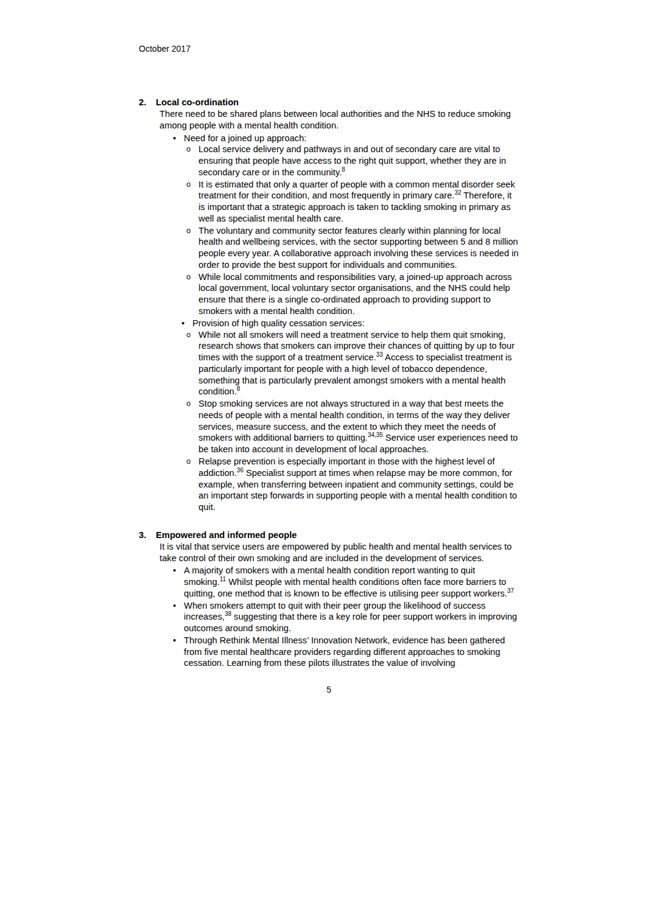October 2017
2. Local co-ordination
There need to be shared plans between local authorities and the NHS to reduce smoking among people with a mental health condition.
Need for a joined up approach:
Local service delivery and pathways in and out of secondary care are vital to ensuring that people have access to the right quit support, whether they are in secondary care or in the community.8
It is estimated that only a quarter of people with a common mental disorder seek treatment for their condition, and most frequently in primary care.32 Therefore, it is important that a strategic approach is taken to tackling smoking in primary as well as specialist mental health care.
The voluntary and community sector features clearly within planning for local health and wellbeing services, with the sector supporting between 5 and 8 million people every year. A collaborative approach involving these services is needed in order to provide the best support for individuals and communities.
While local commitments and responsibilities vary, a joined-up approach across local government, local voluntary sector organisations, and the NHS could help ensure that there is a single co-ordinated approach to providing support to smokers with a mental health condition.
Provision of high quality cessation services:
While not all smokers will need a treatment service to help them quit smoking, research shows that smokers can improve their chances of quitting by up to four times with the support of a treatment service.33 Access to specialist treatment is particularly important for people with a high level of tobacco dependence, something that is particularly prevalent amongst smokers with a mental health condition.8
Stop smoking services are not always structured in a way that best meets the needs of people with a mental health condition, in terms of the way they deliver services, measure success, and the extent to which they meet the needs of smokers with additional barriers to quitting.34,35 Service user experiences need to be taken into account in development of local approaches.
Relapse prevention is especially important in those with the highest level of addiction.36 Specialist support at times when relapse may be more common, for example, when transferring between inpatient and community settings, could be an important step forwards in supporting people with a mental health condition to quit.
3. Empowered and informed people
It is vital that service users are empowered by public health and mental health services to take control of their own smoking and are included in the development of services.
A majority of smokers with a mental health condition report wanting to quit smoking.11 Whilst people with mental health conditions often face more barriers to quitting, one method that is known to be effective is utilising peer support workers.37
When smokers attempt to quit with their peer group the likelihood of success increases,38 suggesting that there is a key role for peer support workers in improving outcomes around smoking.
Through Rethink Mental Illness’ Innovation Network, evidence has been gathered from five mental healthcare providers regarding different approaches to smoking cessation. Learning from these pilots illustrates the value of involving
5